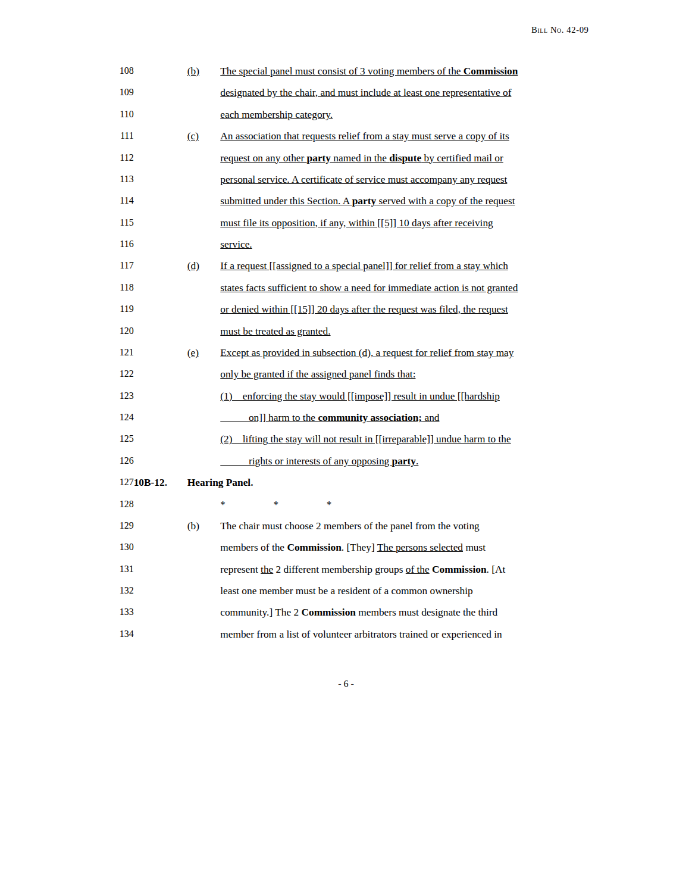Bill No. 42-09
| 108 | | (b) | The special panel must consist of 3 voting members of the Commission |
| 109 | | | designated by the chair, and must include at least one representative of |
| 110 | | | each membership category. |
| 111 | | (c) | An association that requests relief from a stay must serve a copy of its |
| 112 | | | request on any other party named in the dispute by certified mail or |
| 113 | | | personal service. A certificate of service must accompany any request |
| 114 | | | submitted under this Section. A party served with a copy of the request |
| 115 | | | must file its opposition, if any, within [[5]] 10 days after receiving |
| 116 | | | service. |
| 117 | | (d) | If a request [[assigned to a special panel]] for relief from a stay which |
| 118 | | | states facts sufficient to show a need for immediate action is not granted |
| 119 | | | or denied within [[15]] 20 days after the request was filed, the request |
| 120 | | | must be treated as granted. |
| 121 | | (e) | Except as provided in subsection (d), a request for relief from stay may |
| 122 | | | only be granted if the assigned panel finds that: |
| 123 | | | (1) enforcing the stay would [[impose]] result in undue [[hardship |
| 124 | | | on]] harm to the community association; and |
| 125 | | | (2) lifting the stay will not result in [[irreparable]] undue harm to the |
| 126 | | | rights or interests of any opposing party . |
| 127 | 10B-12. | Hearing Panel. |
| 128 | | | * * * |
| 129 | | (b) | The chair must choose 2 members of the panel from the voting |
| 130 | | | members of the Commission . [They] The persons selected must |
| 131 | | | represent the 2 different membership groups of the Commission . [At |
| 132 | | | least one member must be a resident of a common ownership |
| 133 | | | community.] The 2 Commission members must designate the third |
| 134 | | | member from a list of volunteer arbitrators trained or experienced in |
- 6 -